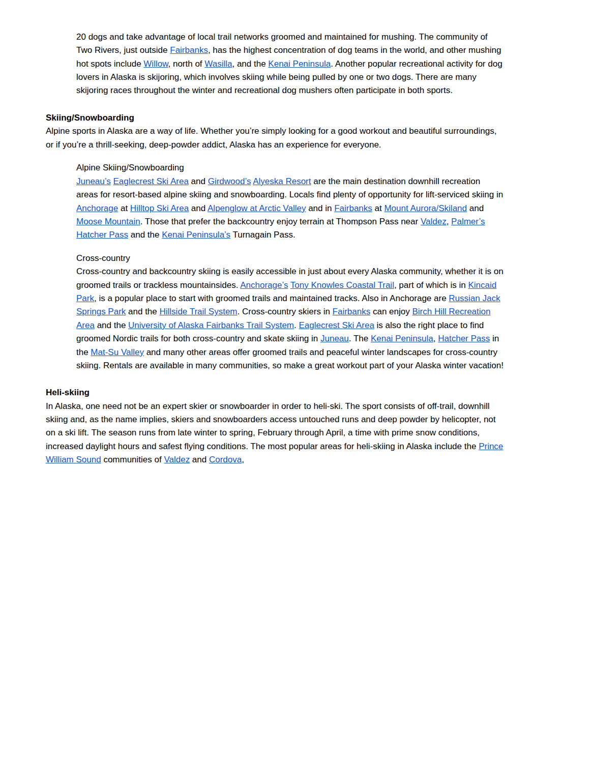20 dogs and take advantage of local trail networks groomed and maintained for mushing. The community of Two Rivers, just outside Fairbanks, has the highest concentration of dog teams in the world, and other mushing hot spots include Willow, north of Wasilla, and the Kenai Peninsula. Another popular recreational activity for dog lovers in Alaska is skijoring, which involves skiing while being pulled by one or two dogs. There are many skijoring races throughout the winter and recreational dog mushers often participate in both sports.
Skiing/Snowboarding
Alpine sports in Alaska are a way of life. Whether you’re simply looking for a good workout and beautiful surroundings, or if you’re a thrill-seeking, deep-powder addict, Alaska has an experience for everyone.
Alpine Skiing/Snowboarding
Juneau’s Eaglecrest Ski Area and Girdwood’s Alyeska Resort are the main destination downhill recreation areas for resort-based alpine skiing and snowboarding. Locals find plenty of opportunity for lift-serviced skiing in Anchorage at Hilltop Ski Area and Alpenglow at Arctic Valley and in Fairbanks at Mount Aurora/Skiland and Moose Mountain. Those that prefer the backcountry enjoy terrain at Thompson Pass near Valdez, Palmer’s Hatcher Pass and the Kenai Peninsula’s Turnagain Pass.
Cross-country
Cross-country and backcountry skiing is easily accessible in just about every Alaska community, whether it is on groomed trails or trackless mountainsides. Anchorage’s Tony Knowles Coastal Trail, part of which is in Kincaid Park, is a popular place to start with groomed trails and maintained tracks. Also in Anchorage are Russian Jack Springs Park and the Hillside Trail System. Cross-country skiers in Fairbanks can enjoy Birch Hill Recreation Area and the University of Alaska Fairbanks Trail System. Eaglecrest Ski Area is also the right place to find groomed Nordic trails for both cross-country and skate skiing in Juneau. The Kenai Peninsula, Hatcher Pass in the Mat-Su Valley and many other areas offer groomed trails and peaceful winter landscapes for cross-country skiing. Rentals are available in many communities, so make a great workout part of your Alaska winter vacation!
Heli-skiing
In Alaska, one need not be an expert skier or snowboarder in order to heli-ski. The sport consists of off-trail, downhill skiing and, as the name implies, skiers and snowboarders access untouched runs and deep powder by helicopter, not on a ski lift. The season runs from late winter to spring, February through April, a time with prime snow conditions, increased daylight hours and safest flying conditions. The most popular areas for heli-skiing in Alaska include the Prince William Sound communities of Valdez and Cordova,